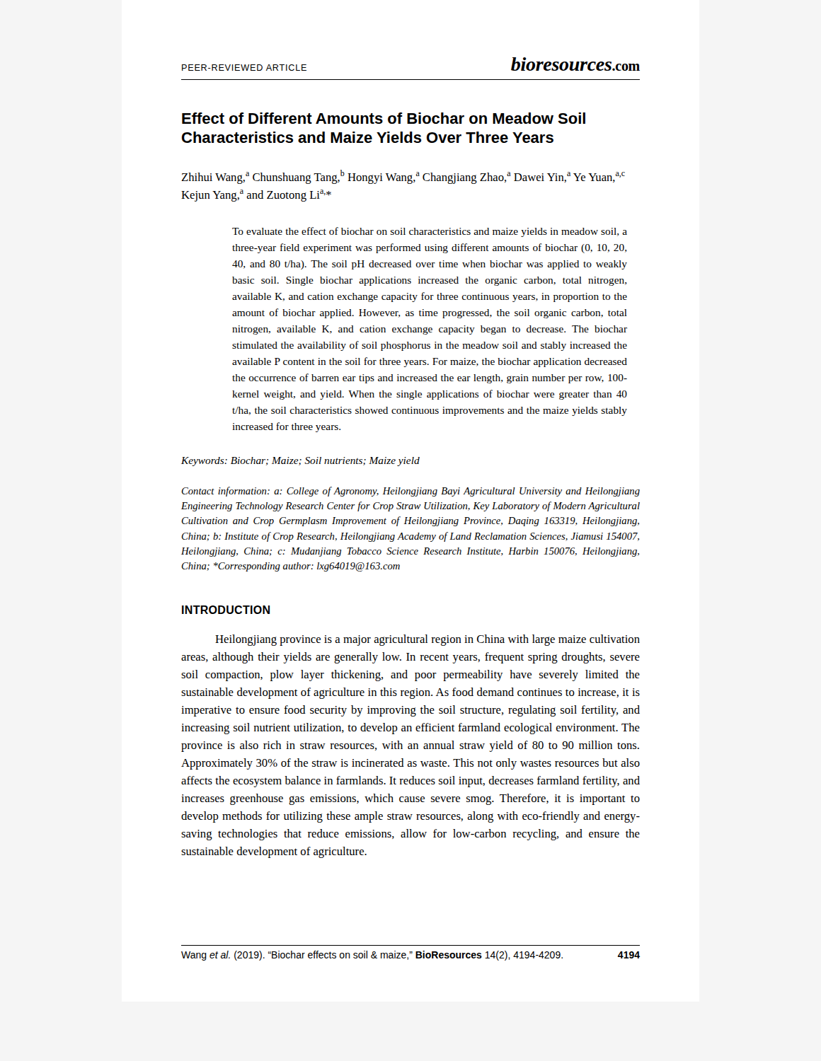PEER-REVIEWED ARTICLE bioresources.com
Effect of Different Amounts of Biochar on Meadow Soil Characteristics and Maize Yields Over Three Years
Zhihui Wang,a Chunshuang Tang,b Hongyi Wang,a Changjiang Zhao,a Dawei Yin,a Ye Yuan,a,c Kejun Yang,a and Zuotong Lia,*
To evaluate the effect of biochar on soil characteristics and maize yields in meadow soil, a three-year field experiment was performed using different amounts of biochar (0, 10, 20, 40, and 80 t/ha). The soil pH decreased over time when biochar was applied to weakly basic soil. Single biochar applications increased the organic carbon, total nitrogen, available K, and cation exchange capacity for three continuous years, in proportion to the amount of biochar applied. However, as time progressed, the soil organic carbon, total nitrogen, available K, and cation exchange capacity began to decrease. The biochar stimulated the availability of soil phosphorus in the meadow soil and stably increased the available P content in the soil for three years. For maize, the biochar application decreased the occurrence of barren ear tips and increased the ear length, grain number per row, 100-kernel weight, and yield. When the single applications of biochar were greater than 40 t/ha, the soil characteristics showed continuous improvements and the maize yields stably increased for three years.
Keywords: Biochar; Maize; Soil nutrients; Maize yield
Contact information: a: College of Agronomy, Heilongjiang Bayi Agricultural University and Heilongjiang Engineering Technology Research Center for Crop Straw Utilization, Key Laboratory of Modern Agricultural Cultivation and Crop Germplasm Improvement of Heilongjiang Province, Daqing 163319, Heilongjiang, China; b: Institute of Crop Research, Heilongjiang Academy of Land Reclamation Sciences, Jiamusi 154007, Heilongjiang, China; c: Mudanjiang Tobacco Science Research Institute, Harbin 150076, Heilongjiang, China; *Corresponding author: lxg64019@163.com
INTRODUCTION
Heilongjiang province is a major agricultural region in China with large maize cultivation areas, although their yields are generally low. In recent years, frequent spring droughts, severe soil compaction, plow layer thickening, and poor permeability have severely limited the sustainable development of agriculture in this region. As food demand continues to increase, it is imperative to ensure food security by improving the soil structure, regulating soil fertility, and increasing soil nutrient utilization, to develop an efficient farmland ecological environment. The province is also rich in straw resources, with an annual straw yield of 80 to 90 million tons. Approximately 30% of the straw is incinerated as waste. This not only wastes resources but also affects the ecosystem balance in farmlands. It reduces soil input, decreases farmland fertility, and increases greenhouse gas emissions, which cause severe smog. Therefore, it is important to develop methods for utilizing these ample straw resources, along with eco-friendly and energy-saving technologies that reduce emissions, allow for low-carbon recycling, and ensure the sustainable development of agriculture.
Wang et al. (2019). “Biochar effects on soil & maize,” BioResources 14(2), 4194-4209. 4194